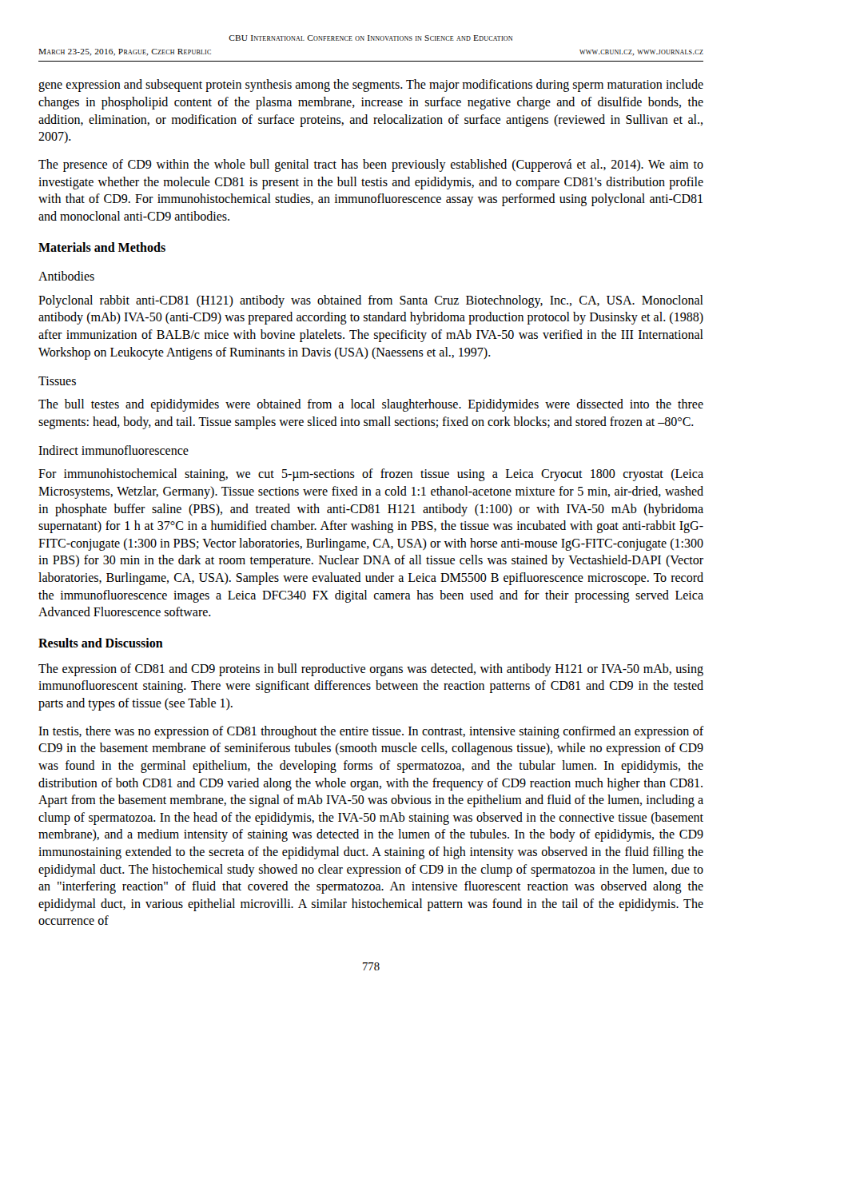CBU International Conference on Innovations in Science and Education
March 23-25, 2016, Prague, Czech Republic www.cbuni.cz, www.journals.cz
gene expression and subsequent protein synthesis among the segments. The major modifications during sperm maturation include changes in phospholipid content of the plasma membrane, increase in surface negative charge and of disulfide bonds, the addition, elimination, or modification of surface proteins, and relocalization of surface antigens (reviewed in Sullivan et al., 2007).
The presence of CD9 within the whole bull genital tract has been previously established (Cupperová et al., 2014). We aim to investigate whether the molecule CD81 is present in the bull testis and epididymis, and to compare CD81's distribution profile with that of CD9. For immunohistochemical studies, an immunofluorescence assay was performed using polyclonal anti-CD81 and monoclonal anti-CD9 antibodies.
Materials and Methods
Antibodies
Polyclonal rabbit anti-CD81 (H121) antibody was obtained from Santa Cruz Biotechnology, Inc., CA, USA. Monoclonal antibody (mAb) IVA-50 (anti-CD9) was prepared according to standard hybridoma production protocol by Dusinsky et al. (1988) after immunization of BALB/c mice with bovine platelets. The specificity of mAb IVA-50 was verified in the III International Workshop on Leukocyte Antigens of Ruminants in Davis (USA) (Naessens et al., 1997).
Tissues
The bull testes and epididymides were obtained from a local slaughterhouse. Epididymides were dissected into the three segments: head, body, and tail. Tissue samples were sliced into small sections; fixed on cork blocks; and stored frozen at –80°C.
Indirect immunofluorescence
For immunohistochemical staining, we cut 5-µm-sections of frozen tissue using a Leica Cryocut 1800 cryostat (Leica Microsystems, Wetzlar, Germany). Tissue sections were fixed in a cold 1:1 ethanol-acetone mixture for 5 min, air-dried, washed in phosphate buffer saline (PBS), and treated with anti-CD81 H121 antibody (1:100) or with IVA-50 mAb (hybridoma supernatant) for 1 h at 37°C in a humidified chamber. After washing in PBS, the tissue was incubated with goat anti-rabbit IgG-FITC-conjugate (1:300 in PBS; Vector laboratories, Burlingame, CA, USA) or with horse anti-mouse IgG-FITC-conjugate (1:300 in PBS) for 30 min in the dark at room temperature. Nuclear DNA of all tissue cells was stained by Vectashield-DAPI (Vector laboratories, Burlingame, CA, USA). Samples were evaluated under a Leica DM5500 B epifluorescence microscope. To record the immunofluorescence images a Leica DFC340 FX digital camera has been used and for their processing served Leica Advanced Fluorescence software.
Results and Discussion
The expression of CD81 and CD9 proteins in bull reproductive organs was detected, with antibody H121 or IVA-50 mAb, using immunofluorescent staining. There were significant differences between the reaction patterns of CD81 and CD9 in the tested parts and types of tissue (see Table 1).
In testis, there was no expression of CD81 throughout the entire tissue. In contrast, intensive staining confirmed an expression of CD9 in the basement membrane of seminiferous tubules (smooth muscle cells, collagenous tissue), while no expression of CD9 was found in the germinal epithelium, the developing forms of spermatozoa, and the tubular lumen. In epididymis, the distribution of both CD81 and CD9 varied along the whole organ, with the frequency of CD9 reaction much higher than CD81. Apart from the basement membrane, the signal of mAb IVA-50 was obvious in the epithelium and fluid of the lumen, including a clump of spermatozoa. In the head of the epididymis, the IVA-50 mAb staining was observed in the connective tissue (basement membrane), and a medium intensity of staining was detected in the lumen of the tubules. In the body of epididymis, the CD9 immunostaining extended to the secreta of the epididymal duct. A staining of high intensity was observed in the fluid filling the epididymal duct. The histochemical study showed no clear expression of CD9 in the clump of spermatozoa in the lumen, due to an "interfering reaction" of fluid that covered the spermatozoa. An intensive fluorescent reaction was observed along the epididymal duct, in various epithelial microvilli. A similar histochemical pattern was found in the tail of the epididymis. The occurrence of
778